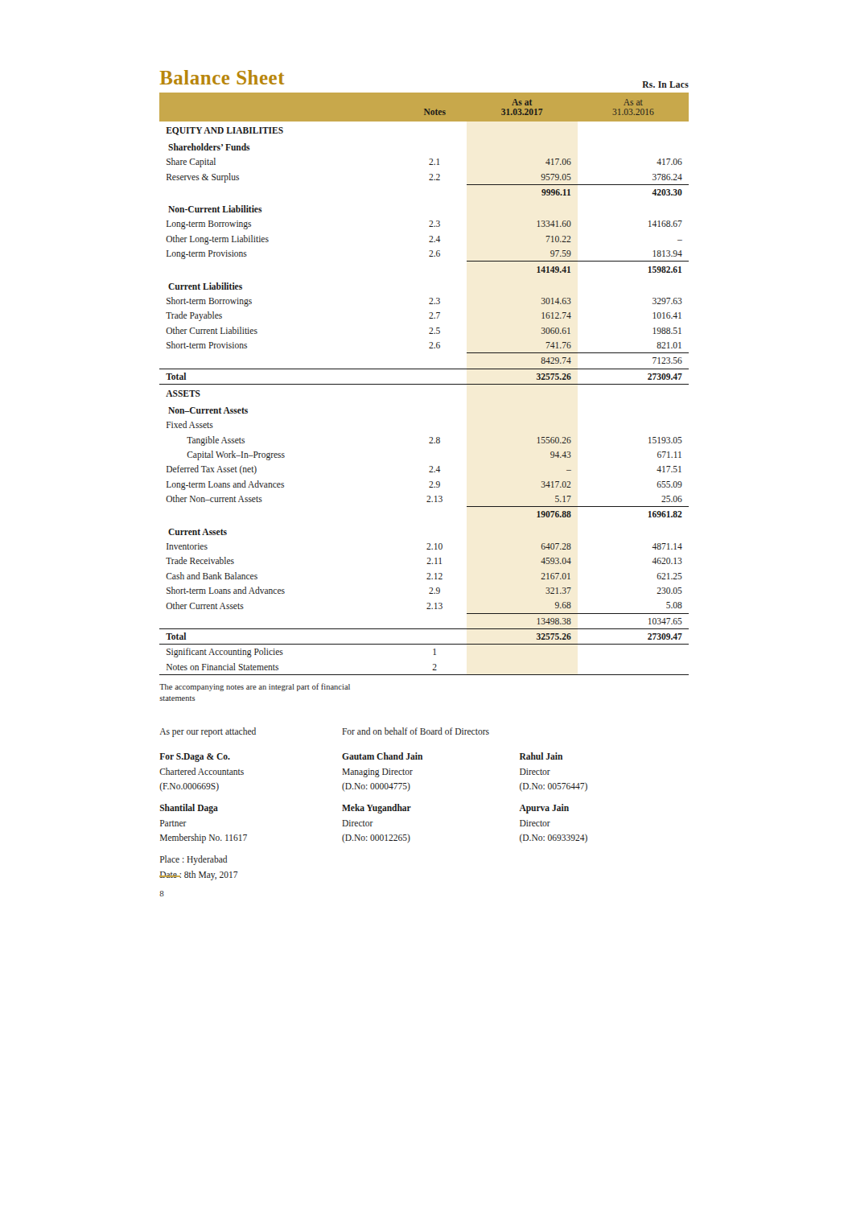Balance Sheet
Rs. In Lacs
| | Notes | As at 31.03.2017 | As at 31.03.2016 |
| --- | --- | --- | --- |
| EQUITY AND LIABILITIES | | | |
| Shareholders’ Funds | | | |
| Share Capital | 2.1 | 417.06 | 417.06 |
| Reserves & Surplus | 2.2 | 9579.05 | 3786.24 |
| | | 9996.11 | 4203.30 |
| Non-Current Liabilities | | | |
| Long-term Borrowings | 2.3 | 13341.60 | 14168.67 |
| Other Long-term Liabilities | 2.4 | 710.22 | – |
| Long-term Provisions | 2.6 | 97.59 | 1813.94 |
| | | 14149.41 | 15982.61 |
| Current Liabilities | | | |
| Short-term Borrowings | 2.3 | 3014.63 | 3297.63 |
| Trade Payables | 2.7 | 1612.74 | 1016.41 |
| Other Current Liabilities | 2.5 | 3060.61 | 1988.51 |
| Short-term Provisions | 2.6 | 741.76 | 821.01 |
| | | 8429.74 | 7123.56 |
| Total | | 32575.26 | 27309.47 |
| ASSETS | | | |
| Non–Current Assets | | | |
| Fixed Assets | | | |
| Tangible Assets | 2.8 | 15560.26 | 15193.05 |
| Capital Work–In–Progress | | 94.43 | 671.11 |
| Deferred Tax Asset (net) | 2.4 | – | 417.51 |
| Long-term Loans and Advances | 2.9 | 3417.02 | 655.09 |
| Other Non–current Assets | 2.13 | 5.17 | 25.06 |
| | | 19076.88 | 16961.82 |
| Current Assets | | | |
| Inventories | 2.10 | 6407.28 | 4871.14 |
| Trade Receivables | 2.11 | 4593.04 | 4620.13 |
| Cash and Bank Balances | 2.12 | 2167.01 | 621.25 |
| Short-term Loans and Advances | 2.9 | 321.37 | 230.05 |
| Other Current Assets | 2.13 | 9.68 | 5.08 |
| | | 13498.38 | 10347.65 |
| Total | | 32575.26 | 27309.47 |
| Significant Accounting Policies | 1 | | |
| Notes on Financial Statements | 2 | | |
The accompanying notes are an integral part of financial
statements
As per our report attached
For S.Daga & Co.
Chartered Accountants
(F.No.000669S)
Shantilal Daga
Partner
Membership No. 11617
Place : Hyderabad
Date : 8th May, 2017
For and on behalf of Board of Directors
Gautam Chand Jain
Managing Director
(D.No: 00004775)
Meka Yugandhar
Director
(D.No: 00012265)
Rahul Jain
Director
(D.No: 00576447)
Apurva Jain
Director
(D.No: 06933924)
8